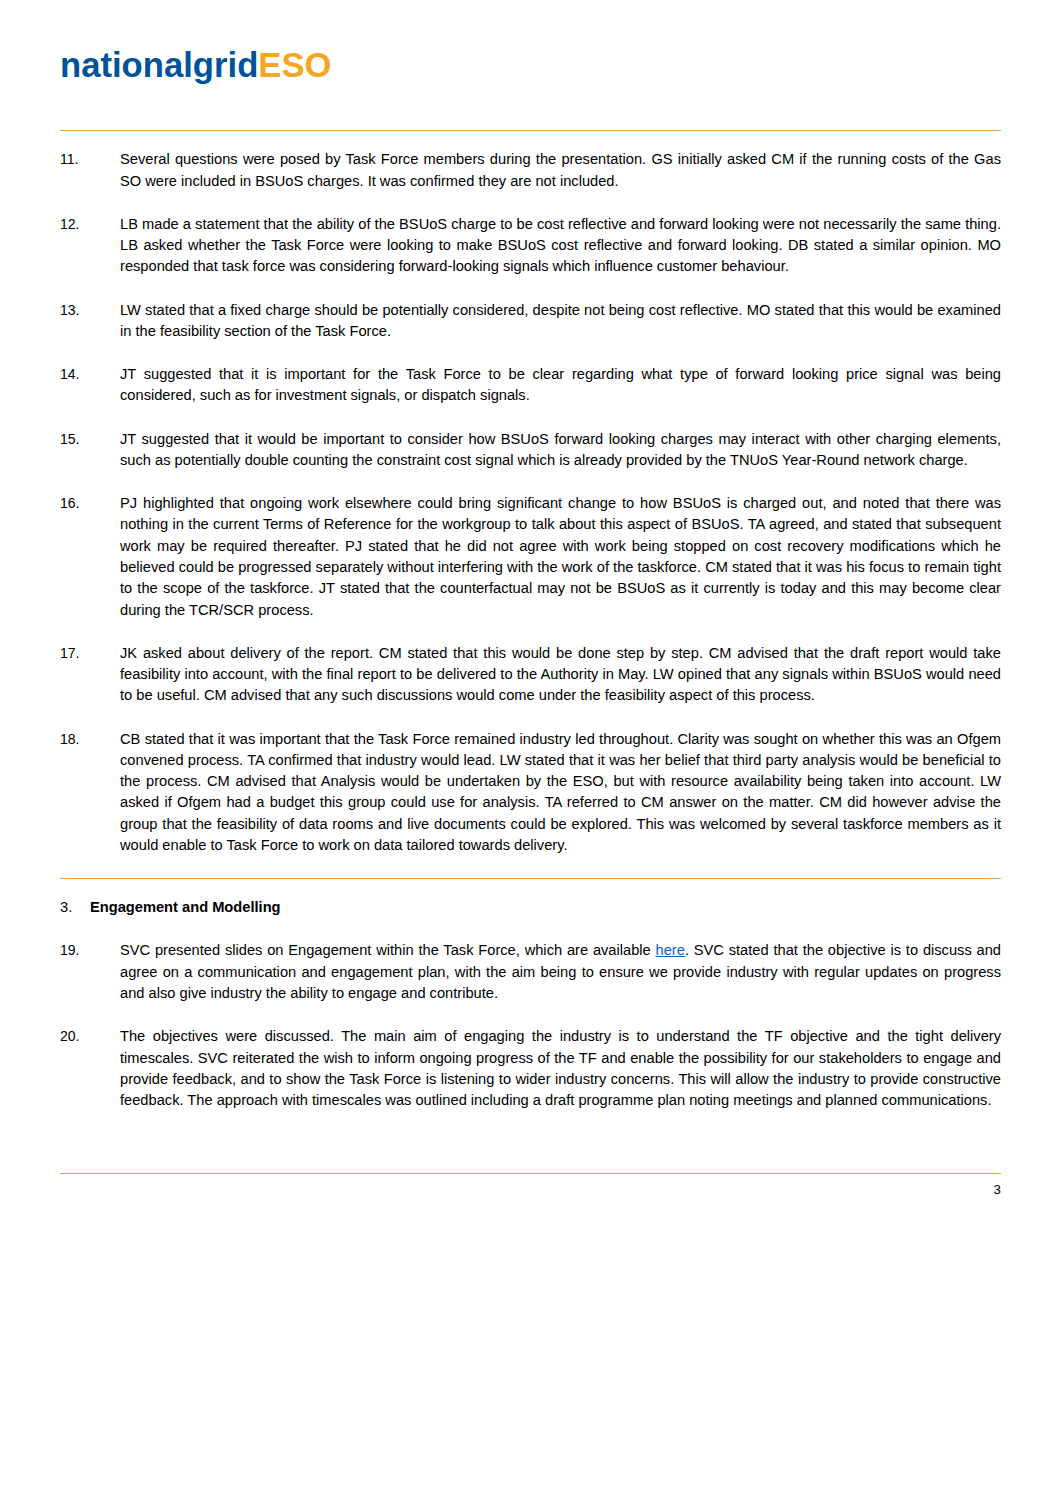national grid ESO
| 11. | Several questions were posed by Task Force members during the presentation. GS initially asked CM if the running costs of the Gas SO were included in BSUoS charges. It was confirmed they are not included. |
| 12. | LB made a statement that the ability of the BSUoS charge to be cost reflective and forward looking were not necessarily the same thing. LB asked whether the Task Force were looking to make BSUoS cost reflective and forward looking. DB stated a similar opinion. MO responded that task force was considering forward-looking signals which influence customer behaviour. |
| 13. | LW stated that a fixed charge should be potentially considered, despite not being cost reflective. MO stated that this would be examined in the feasibility section of the Task Force. |
| 14. | JT suggested that it is important for the Task Force to be clear regarding what type of forward looking price signal was being considered, such as for investment signals, or dispatch signals. |
| 15. | JT suggested that it would be important to consider how BSUoS forward looking charges may interact with other charging elements, such as potentially double counting the constraint cost signal which is already provided by the TNUoS Year-Round network charge. |
| 16. | PJ highlighted that ongoing work elsewhere could bring significant change to how BSUoS is charged out, and noted that there was nothing in the current Terms of Reference for the workgroup to talk about this aspect of BSUoS. TA agreed, and stated that subsequent work may be required thereafter. PJ stated that he did not agree with work being stopped on cost recovery modifications which he believed could be progressed separately without interfering with the work of the taskforce. CM stated that it was his focus to remain tight to the scope of the taskforce. JT stated that the counterfactual may not be BSUoS as it currently is today and this may become clear during the TCR/SCR process. |
| 17. | JK asked about delivery of the report. CM stated that this would be done step by step. CM advised that the draft report would take feasibility into account, with the final report to be delivered to the Authority in May. LW opined that any signals within BSUoS would need to be useful. CM advised that any such discussions would come under the feasibility aspect of this process. |
| 18. | CB stated that it was important that the Task Force remained industry led throughout. Clarity was sought on whether this was an Ofgem convened process. TA confirmed that industry would lead. LW stated that it was her belief that third party analysis would be beneficial to the process. CM advised that Analysis would be undertaken by the ESO, but with resource availability being taken into account. LW asked if Ofgem had a budget this group could use for analysis. TA referred to CM answer on the matter. CM did however advise the group that the feasibility of data rooms and live documents could be explored. This was welcomed by several taskforce members as it would enable to Task Force to work on data tailored towards delivery. |
| 3. | Engagement and Modelling |
| 19. | SVC presented slides on Engagement within the Task Force, which are available here . SVC stated that the objective is to discuss and agree on a communication and engagement plan, with the aim being to ensure we provide industry with regular updates on progress and also give industry the ability to engage and contribute. |
| 20. | The objectives were discussed. The main aim of engaging the industry is to understand the TF objective and the tight delivery timescales. SVC reiterated the wish to inform ongoing progress of the TF and enable the possibility for our stakeholders to engage and provide feedback, and to show the Task Force is listening to wider industry concerns. This will allow the industry to provide constructive feedback. The approach with timescales was outlined including a draft programme plan noting meetings and planned communications. |
3